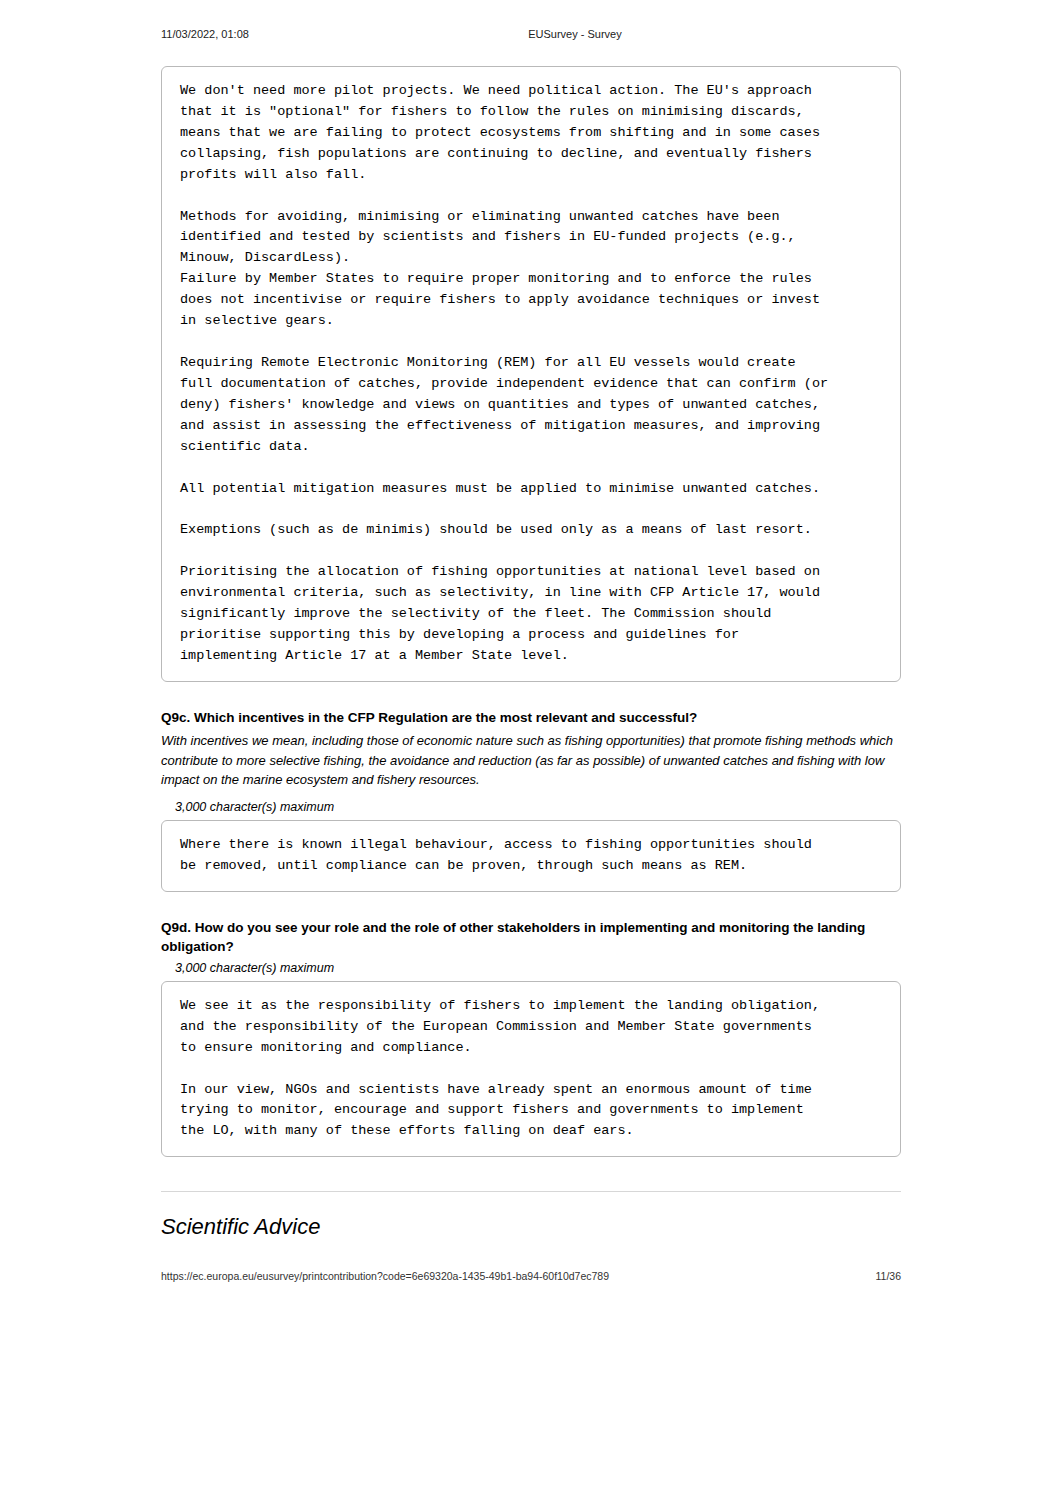11/03/2022, 01:08
EUSurvey - Survey
We don't need more pilot projects. We need political action. The EU's approach
that it is "optional" for fishers to follow the rules on minimising discards,
means that we are failing to protect ecosystems from shifting and in some cases
collapsing, fish populations are continuing to decline, and eventually fishers
profits will also fall.

Methods for avoiding, minimising or eliminating unwanted catches have been
identified and tested by scientists and fishers in EU-funded projects (e.g.,
Minouw, DiscardLess).
Failure by Member States to require proper monitoring and to enforce the rules
does not incentivise or require fishers to apply avoidance techniques or invest
in selective gears.

Requiring Remote Electronic Monitoring (REM) for all EU vessels would create
full documentation of catches, provide independent evidence that can confirm (or
deny) fishers' knowledge and views on quantities and types of unwanted catches,
and assist in assessing the effectiveness of mitigation measures, and improving
scientific data.

All potential mitigation measures must be applied to minimise unwanted catches.

Exemptions (such as de minimis) should be used only as a means of last resort.

Prioritising the allocation of fishing opportunities at national level based on
environmental criteria, such as selectivity, in line with CFP Article 17, would
significantly improve the selectivity of the fleet. The Commission should
prioritise supporting this by developing a process and guidelines for
implementing Article 17 at a Member State level.
Q9c. Which incentives in the CFP Regulation are the most relevant and successful?
With incentives we mean, including those of economic nature such as fishing opportunities) that promote fishing methods which contribute to more selective fishing, the avoidance and reduction (as far as possible) of unwanted catches and fishing with low impact on the marine ecosystem and fishery resources.
3,000 character(s) maximum
Where there is known illegal behaviour, access to fishing opportunities should
be removed, until compliance can be proven, through such means as REM.
Q9d. How do you see your role and the role of other stakeholders in implementing and monitoring the landing obligation?
3,000 character(s) maximum
We see it as the responsibility of fishers to implement the landing obligation,
and the responsibility of the European Commission and Member State governments
to ensure monitoring and compliance.

In our view, NGOs and scientists have already spent an enormous amount of time
trying to monitor, encourage and support fishers and governments to implement
the LO, with many of these efforts falling on deaf ears.
Scientific Advice
https://ec.europa.eu/eusurvey/printcontribution?code=6e69320a-1435-49b1-ba94-60f10d7ec789
11/36